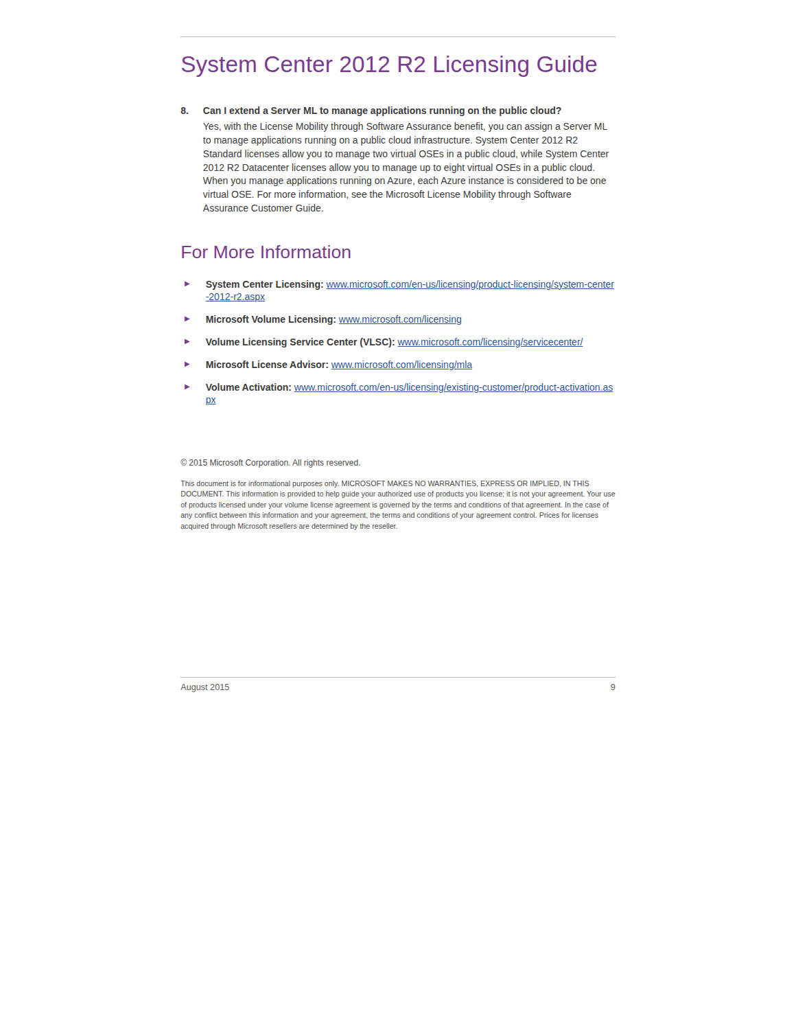System Center 2012 R2 Licensing Guide
8.
Can I extend a Server ML to manage applications running on the public cloud?
Yes, with the License Mobility through Software Assurance benefit, you can assign a Server ML to manage applications running on a public cloud infrastructure. System Center 2012 R2 Standard licenses allow you to manage two virtual OSEs in a public cloud, while System Center 2012 R2 Datacenter licenses allow you to manage up to eight virtual OSEs in a public cloud. When you manage applications running on Azure, each Azure instance is considered to be one virtual OSE. For more information, see the Microsoft License Mobility through Software Assurance Customer Guide.
For More Information
System Center Licensing: www.microsoft.com/en-us/licensing/product-licensing/system-center-2012-r2.aspx
Microsoft Volume Licensing: www.microsoft.com/licensing
Volume Licensing Service Center (VLSC): www.microsoft.com/licensing/servicecenter/
Microsoft License Advisor: www.microsoft.com/licensing/mla
Volume Activation: www.microsoft.com/en-us/licensing/existing-customer/product-activation.aspx
© 2015 Microsoft Corporation. All rights reserved.
This document is for informational purposes only. MICROSOFT MAKES NO WARRANTIES, EXPRESS OR IMPLIED, IN THIS DOCUMENT. This information is provided to help guide your authorized use of products you license; it is not your agreement. Your use of products licensed under your volume license agreement is governed by the terms and conditions of that agreement. In the case of any conflict between this information and your agreement, the terms and conditions of your agreement control. Prices for licenses acquired through Microsoft resellers are determined by the reseller.
August 2015
9